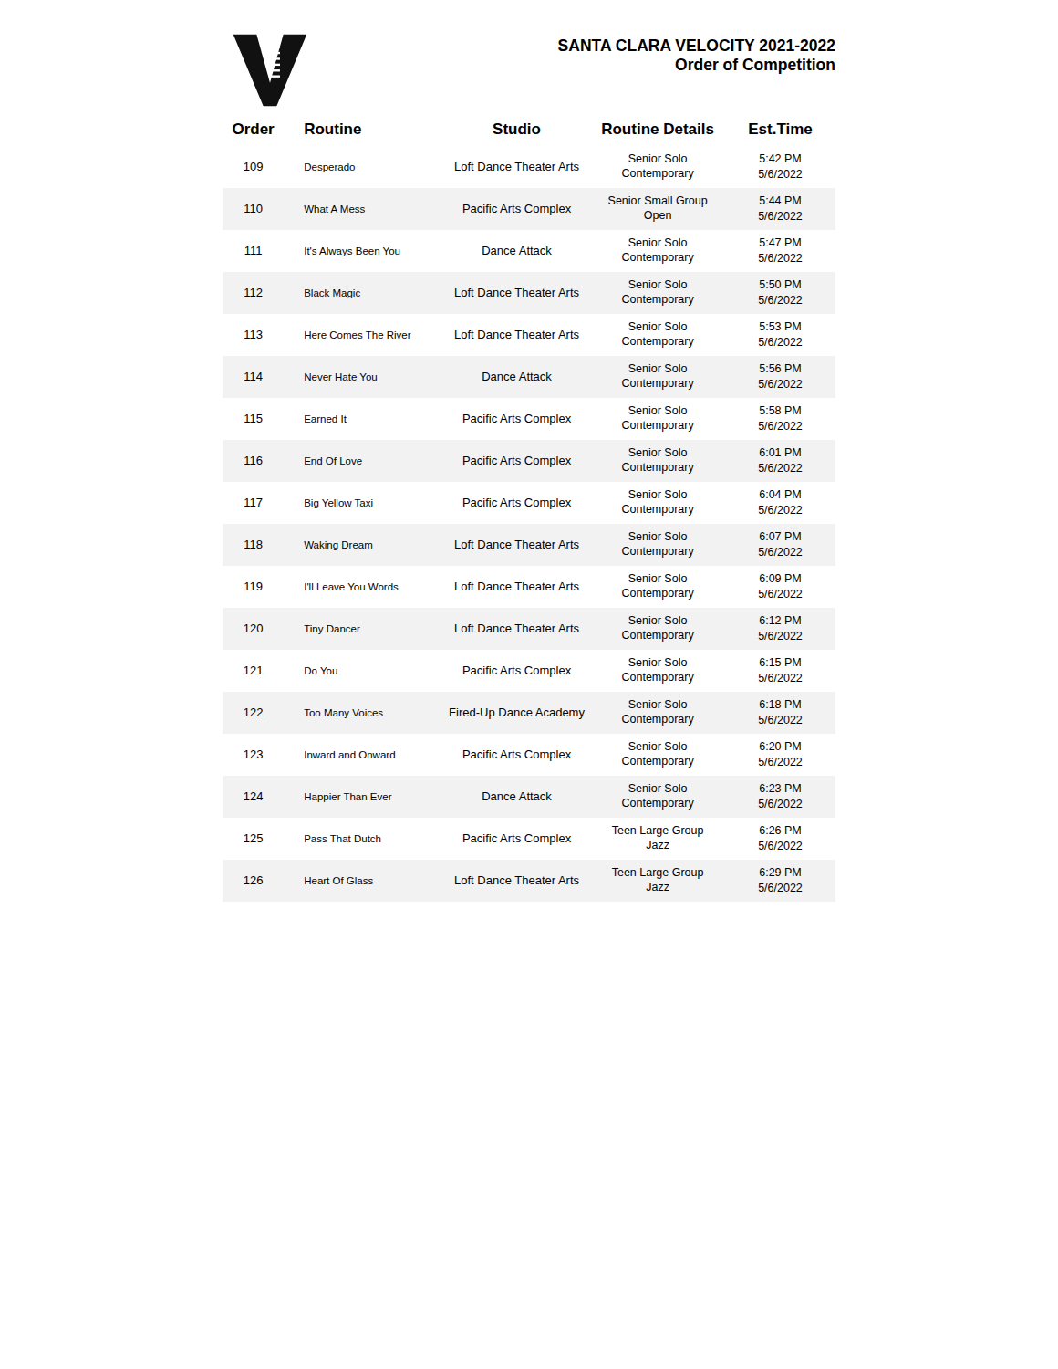SANTA CLARA VELOCITY 2021-2022
Order of Competition
| Order | Routine | Studio | Routine Details | Est.Time |
| --- | --- | --- | --- | --- |
| 109 | Desperado | Loft Dance Theater Arts | Senior Solo Contemporary | 5:42 PM 5/6/2022 |
| 110 | What A Mess | Pacific Arts Complex | Senior Small Group Open | 5:44 PM 5/6/2022 |
| 111 | It's Always Been You | Dance Attack | Senior Solo Contemporary | 5:47 PM 5/6/2022 |
| 112 | Black Magic | Loft Dance Theater Arts | Senior Solo Contemporary | 5:50 PM 5/6/2022 |
| 113 | Here Comes The River | Loft Dance Theater Arts | Senior Solo Contemporary | 5:53 PM 5/6/2022 |
| 114 | Never Hate You | Dance Attack | Senior Solo Contemporary | 5:56 PM 5/6/2022 |
| 115 | Earned It | Pacific Arts Complex | Senior Solo Contemporary | 5:58 PM 5/6/2022 |
| 116 | End Of Love | Pacific Arts Complex | Senior Solo Contemporary | 6:01 PM 5/6/2022 |
| 117 | Big Yellow Taxi | Pacific Arts Complex | Senior Solo Contemporary | 6:04 PM 5/6/2022 |
| 118 | Waking Dream | Loft Dance Theater Arts | Senior Solo Contemporary | 6:07 PM 5/6/2022 |
| 119 | I'll Leave You Words | Loft Dance Theater Arts | Senior Solo Contemporary | 6:09 PM 5/6/2022 |
| 120 | Tiny Dancer | Loft Dance Theater Arts | Senior Solo Contemporary | 6:12 PM 5/6/2022 |
| 121 | Do You | Pacific Arts Complex | Senior Solo Contemporary | 6:15 PM 5/6/2022 |
| 122 | Too Many Voices | Fired-Up Dance Academy | Senior Solo Contemporary | 6:18 PM 5/6/2022 |
| 123 | Inward and Onward | Pacific Arts Complex | Senior Solo Contemporary | 6:20 PM 5/6/2022 |
| 124 | Happier Than Ever | Dance Attack | Senior Solo Contemporary | 6:23 PM 5/6/2022 |
| 125 | Pass That Dutch | Pacific Arts Complex | Teen Large Group Jazz | 6:26 PM 5/6/2022 |
| 126 | Heart Of Glass | Loft Dance Theater Arts | Teen Large Group Jazz | 6:29 PM 5/6/2022 |